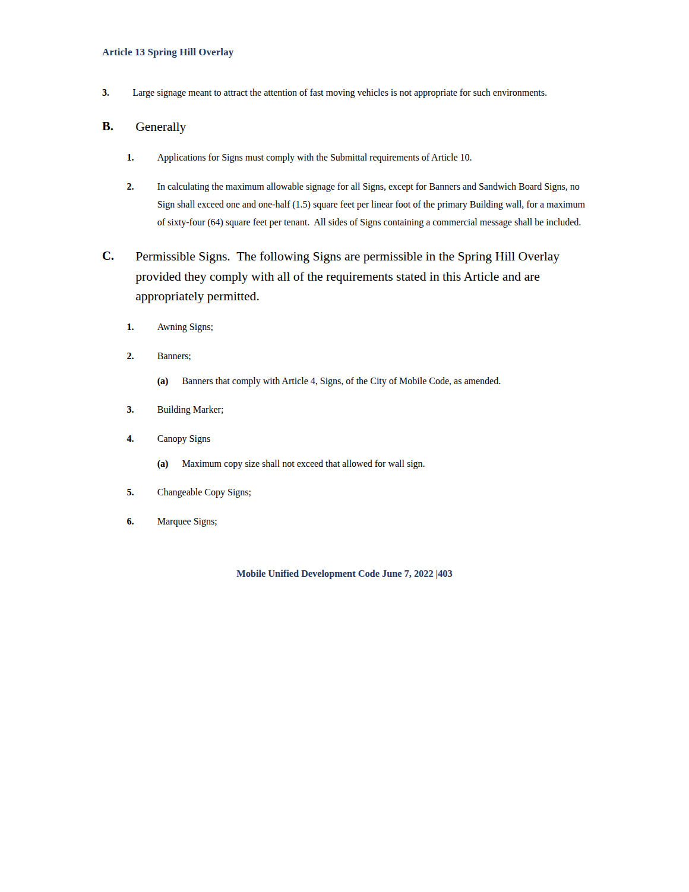Article 13 Spring Hill Overlay
3. Large signage meant to attract the attention of fast moving vehicles is not appropriate for such environments.
B. Generally
1. Applications for Signs must comply with the Submittal requirements of Article 10.
2. In calculating the maximum allowable signage for all Signs, except for Banners and Sandwich Board Signs, no Sign shall exceed one and one-half (1.5) square feet per linear foot of the primary Building wall, for a maximum of sixty-four (64) square feet per tenant. All sides of Signs containing a commercial message shall be included.
C. Permissible Signs. The following Signs are permissible in the Spring Hill Overlay provided they comply with all of the requirements stated in this Article and are appropriately permitted.
1. Awning Signs;
2. Banners;
(a) Banners that comply with Article 4, Signs, of the City of Mobile Code, as amended.
3. Building Marker;
4. Canopy Signs
(a) Maximum copy size shall not exceed that allowed for wall sign.
5. Changeable Copy Signs;
6. Marquee Signs;
Mobile Unified Development Code June 7, 2022 |403